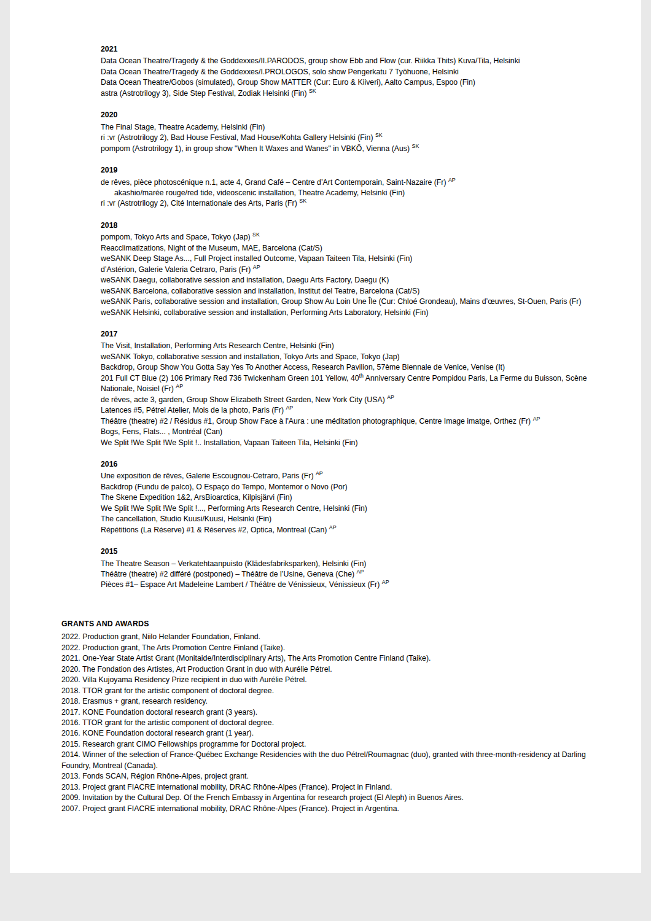2021
Data Ocean Theatre/Tragedy & the Goddexxes/II.PARODOS, group show Ebb and Flow (cur. Riikka Thits) Kuva/Tila, Helsinki
Data Ocean Theatre/Tragedy & the Goddexxes/I.PROLOGOS, solo show Pengerkatu 7 Työhuone, Helsinki
Data Ocean Theatre/Gobos (simulated), Group Show MATTER (Cur: Euro & Kiiveri), Aalto Campus, Espoo (Fin)
astra (Astrotrilogy 3), Side Step Festival, Zodiak Helsinki (Fin) SK
2020
The Final Stage, Theatre Academy, Helsinki (Fin)
ri :vr (Astrotrilogy 2), Bad House Festival, Mad House/Kohta Gallery Helsinki (Fin) SK
pompom (Astrotrilogy 1), in group show "When It Waxes and Wanes" in VBKÖ, Vienna (Aus) SK
2019
de rêves, pièce photoscénique n.1, acte 4, Grand Café – Centre d’Art Contemporain, Saint-Nazaire (Fr) AP
akashio/marée rouge/red tide, videoscenic installation, Theatre Academy, Helsinki (Fin)
ri :vr (Astrotrilogy 2), Cité Internationale des Arts, Paris (Fr) SK
2018
pompom, Tokyo Arts and Space, Tokyo (Jap) SK
Reacclimatizations, Night of the Museum, MAE, Barcelona (Cat/S)
weSANK Deep Stage As..., Full Project installed Outcome, Vapaan Taiteen Tila, Helsinki (Fin)
d’Astérion, Galerie Valeria Cetraro, Paris (Fr) AP
weSANK Daegu, collaborative session and installation, Daegu Arts Factory, Daegu (K)
weSANK Barcelona, collaborative session and installation, Institut del Teatre, Barcelona (Cat/S)
weSANK Paris, collaborative session and installation, Group Show Au Loin Une Île (Cur: Chloé Grondeau), Mains d’œuvres, St-Ouen, Paris (Fr)
weSANK Helsinki, collaborative session and installation, Performing Arts Laboratory, Helsinki (Fin)
2017
The Visit, Installation, Performing Arts Research Centre, Helsinki (Fin)
weSANK Tokyo, collaborative session and installation, Tokyo Arts and Space, Tokyo (Jap)
Backdrop, Group Show You Gotta Say Yes To Another Access, Research Pavilion, 57ème Biennale de Venice, Venise (It)
201 Full CT Blue (2) 106 Primary Red 736 Twickenham Green 101 Yellow, 40th Anniversary Centre Pompidou Paris, La Ferme du Buisson, Scène Nationale, Noisiel (Fr) AP
de rêves, acte 3, garden, Group Show Elizabeth Street Garden, New York City (USA) AP
Latences #5, Pétrel Atelier, Mois de la photo, Paris (Fr) AP
Théâtre (theatre) #2 / Résidus #1, Group Show Face à l'Aura : une méditation photographique, Centre Image imatge, Orthez (Fr) AP
Bogs, Fens, Flats... , Montréal (Can)
We Split !We Split !We Split !.. Installation, Vapaan Taiteen Tila, Helsinki (Fin)
2016
Une exposition de rêves, Galerie Escougnou-Cetraro, Paris (Fr) AP
Backdrop (Fundu de palco), O Espaço do Tempo, Montemor o Novo (Por)
The Skene Expedition 1&2, ArsBioarctica, Kilpisjärvi (Fin)
We Split !We Split !We Split !..., Performing Arts Research Centre, Helsinki (Fin)
The cancellation, Studio Kuusi/Kuusi, Helsinki (Fin)
Répétitions (La Réserve) #1 & Réserves #2, Optica, Montreal (Can) AP
2015
The Theatre Season – Verkatehtaanpuisto (Klädesfabriksparken), Helsinki (Fin)
Théâtre (theatre) #2 différé (postponed) – Théâtre de l’Usine, Geneva (Che) AP
Pièces #1– Espace Art Madeleine Lambert / Théâtre de Vénissieux, Vénissieux (Fr) AP
GRANTS AND AWARDS
2022. Production grant, Niilo Helander Foundation, Finland.
2022. Production grant, The Arts Promotion Centre Finland (Taike).
2021. One-Year State Artist Grant (Monitaide/Interdisciplinary Arts), The Arts Promotion Centre Finland (Taike).
2020. The Fondation des Artistes, Art Production Grant in duo with Aurélie Pétrel.
2020. Villa Kujoyama Residency Prize recipient in duo with Aurélie Pétrel.
2018. TTOR grant for the artistic component of doctoral degree.
2018. Erasmus + grant, research residency.
2017. KONE Foundation doctoral research grant (3 years).
2016. TTOR grant for the artistic component of doctoral degree.
2016. KONE Foundation doctoral research grant (1 year).
2015. Research grant CIMO Fellowships programme for Doctoral project.
2014. Winner of the selection of France-Québec Exchange Residencies with the duo Pétrel/Roumagnac (duo), granted with three-month-residency at Darling Foundry, Montreal (Canada).
2013. Fonds SCAN, Région Rhône-Alpes, project grant.
2013. Project grant FIACRE international mobility, DRAC Rhône-Alpes (France). Project in Finland.
2009. Invitation by the Cultural Dep. Of the French Embassy in Argentina for research project (El Aleph) in Buenos Aires.
2007. Project grant FIACRE international mobility, DRAC Rhône-Alpes (France). Project in Argentina.